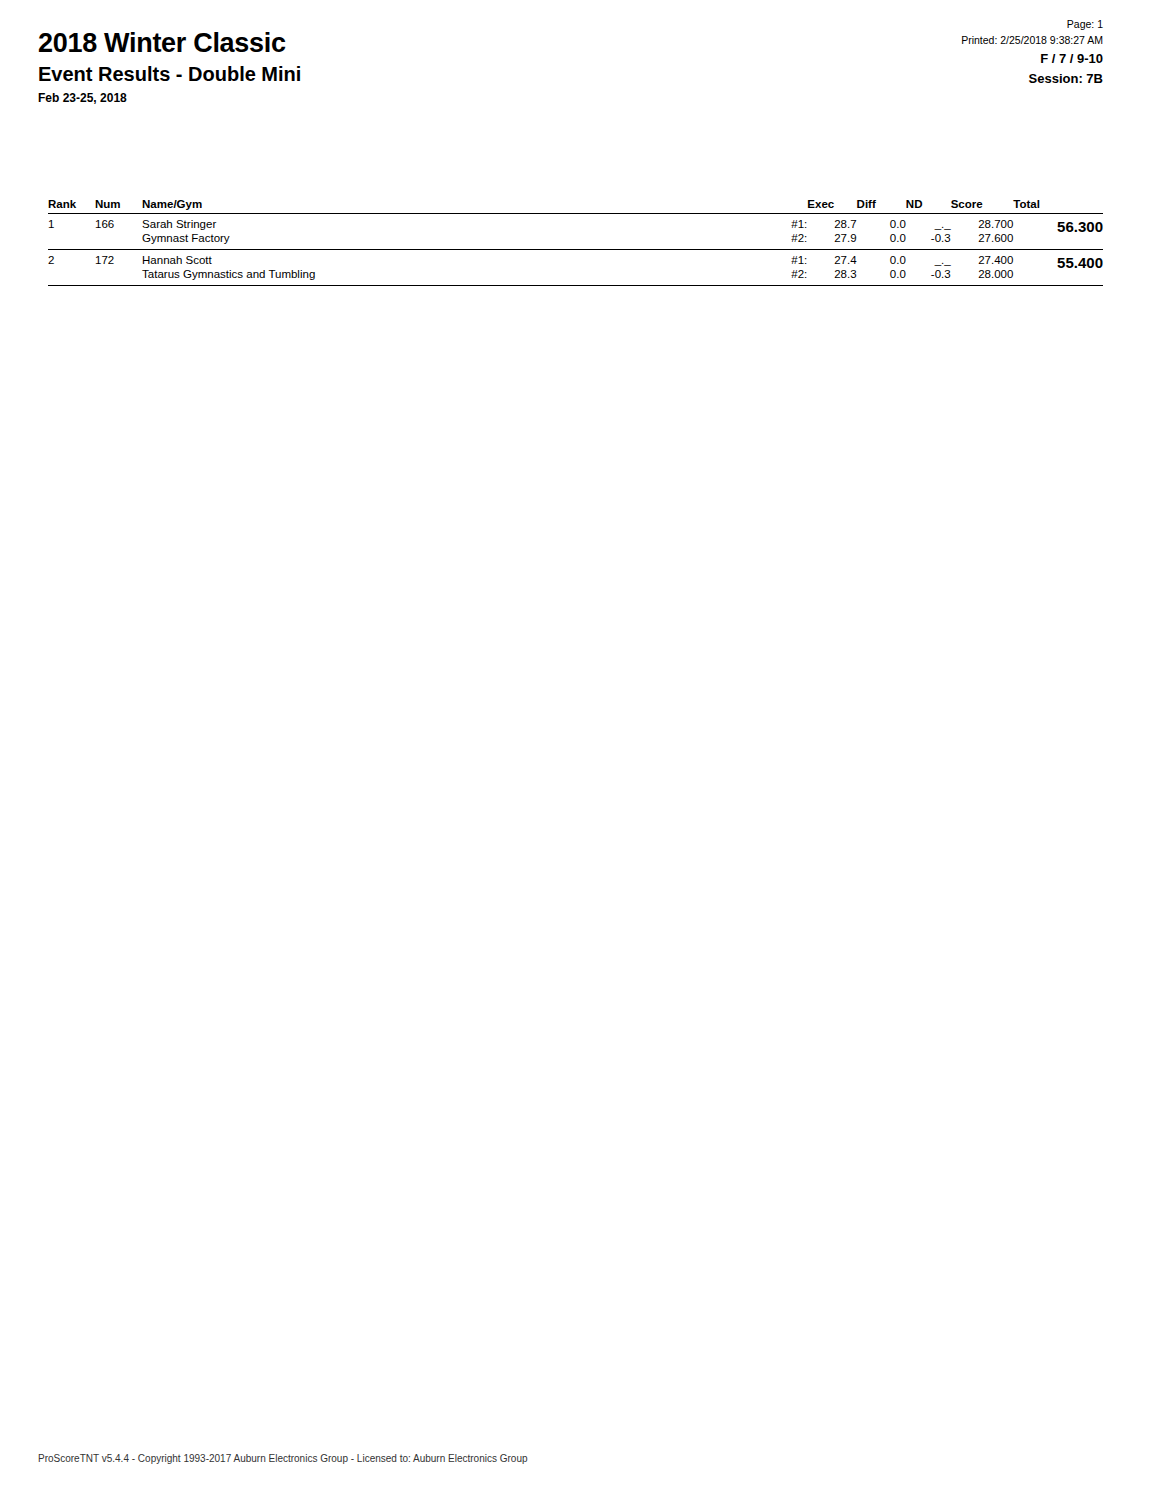2018 Winter Classic
Event Results - Double Mini
Feb 23-25, 2018
Page: 1
Printed: 2/25/2018 9:38:27 AM
F / 7 / 9-10
Session: 7B
| Rank | Num | Name/Gym | | Exec | Diff | ND | Score | Total |
| --- | --- | --- | --- | --- | --- | --- | --- | --- |
| 1 | 166 | Sarah Stringer | #1: | 28.7 | 0.0 | _._ | 28.700 | 56.300 |
| | | Gymnast Factory | #2: | 27.9 | 0.0 | -0.3 | 27.600 |
| 2 | 172 | Hannah Scott | #1: | 27.4 | 0.0 | _._ | 27.400 | 55.400 |
| | | Tatarus Gymnastics and Tumbling | #2: | 28.3 | 0.0 | -0.3 | 28.000 |
ProScoreTNT v5.4.4 - Copyright 1993-2017 Auburn Electronics Group - Licensed to: Auburn Electronics Group